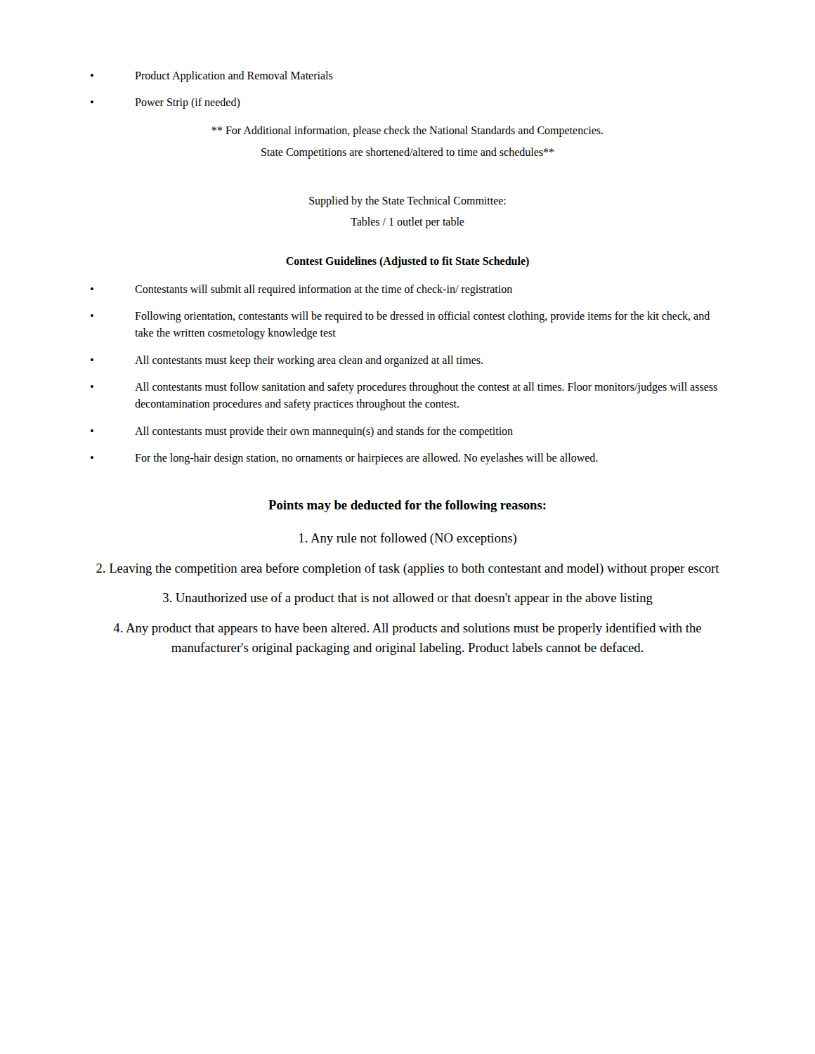Product Application and Removal Materials
Power Strip (if needed)
** For Additional information, please check the National Standards and Competencies.
State Competitions are shortened/altered to time and schedules**
Supplied by the State Technical Committee:
Tables / 1 outlet per table
Contest Guidelines (Adjusted to fit State Schedule)
Contestants will submit all required information at the time of check-in/ registration
Following orientation, contestants will be required to be dressed in official contest clothing, provide items for the kit check, and take the written cosmetology knowledge test
All contestants must keep their working area clean and organized at all times.
All contestants must follow sanitation and safety procedures throughout the contest at all times. Floor monitors/judges will assess decontamination procedures and safety practices throughout the contest.
All contestants must provide their own mannequin(s) and stands for the competition
For the long-hair design station, no ornaments or hairpieces are allowed. No eyelashes will be allowed.
Points may be deducted for the following reasons:
1. Any rule not followed (NO exceptions)
2. Leaving the competition area before completion of task (applies to both contestant and model) without proper escort
3. Unauthorized use of a product that is not allowed or that doesn't appear in the above listing
4. Any product that appears to have been altered. All products and solutions must be properly identified with the manufacturer's original packaging and original labeling. Product labels cannot be defaced.